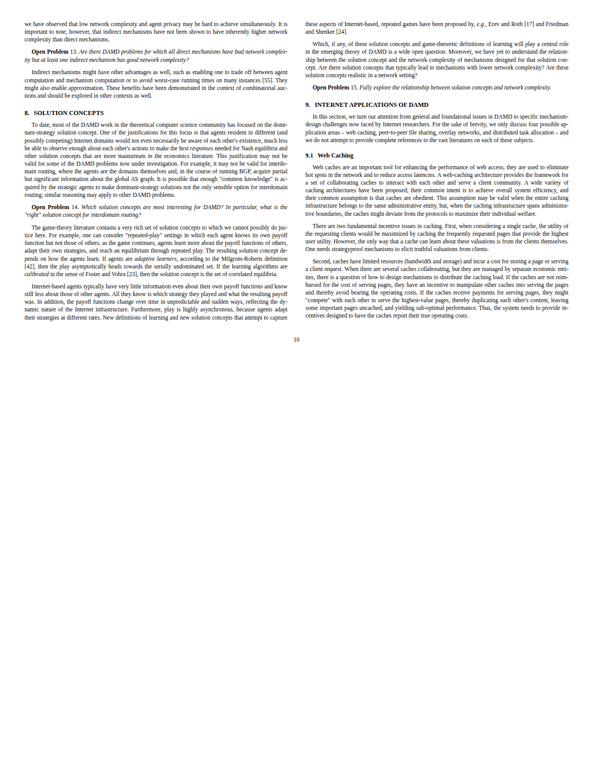we have observed that low network complexity and agent privacy may be hard to achieve simultaneously. It is important to note, however, that indirect mechanisms have not been shown to have inherently higher network complexity than direct mechanisms.
Open Problem 13. Are there DAMD problems for which all direct mechanisms have bad network complexity but at least one indirect mechanism has good network complexity?
Indirect mechanisms might have other advantages as well, such as enabling one to trade off between agent computation and mechanism computation or to avoid worst-case running times on many instances [55]. They might also enable approximation. These benefits have been demonstrated in the context of combinatorial auctions and should be explored in other contexts as well.
8. SOLUTION CONCEPTS
To date, most of the DAMD work in the theoretical computer science community has focused on the dominant-strategy solution concept. One of the justifications for this focus is that agents resident in different (and possibly competing) Internet domains would not even necessarily be aware of each other's existence, much less be able to observe enough about each other's actions to make the best responses needed for Nash equilibria and other solution concepts that are more mainstream in the economics literature. This justification may not be valid for some of the DAMD problems now under investigation. For example, it may not be valid for interdomain routing, where the agents are the domains themselves and, in the course of running BGP, acquire partial but significant information about the global AS graph. It is possible that enough "common knowledge" is acquired by the strategic agents to make dominant-strategy solutions not the only sensible option for interdomain routing; similar reasoning may apply to other DAMD problems.
Open Problem 14. Which solution concepts are most interesting for DAMD? In particular, what is the "right" solution concept for interdomain routing?
The game-theory literature contains a very rich set of solution concepts to which we cannot possibly do justice here. For example, one can consider "repeated-play" settings in which each agent knows its own payoff function but not those of others; as the game continues, agents learn more about the payoff functions of others, adapt their own strategies, and reach an equilibrium through repeated play. The resulting solution concept depends on how the agents learn. If agents are adaptive learners, according to the Milgrom-Roberts definition [42], then the play asymptotically heads towards the serially undominated set. If the learning algorithms are calibrated in the sense of Foster and Vohra [23], then the solution concept is the set of correlated equilibria.
Internet-based agents typically have very little information even about their own payoff functions and know still less about those of other agents. All they know is which strategy they played and what the resulting payoff was. In addition, the payoff functions change over time in unpredictable and sudden ways, reflecting the dynamic nature of the Internet infrastructure. Furthermore, play is highly asynchronous, because agents adapt their strategies at different rates. New definitions of learning and new solution concepts that attempt to capture these aspects of Internet-based, repeated games have been proposed by, e.g., Erev and Roth [17] and Friedman and Shenker [24].
Which, if any, of these solution concepts and game-theoretic definitions of learning will play a central role in the emerging theory of DAMD is a wide open question. Moreover, we have yet to understand the relationship between the solution concept and the network complexity of mechanisms designed for that solution concept. Are there solution concepts that typically lead to mechanisms with lower network complexity? Are these solution concepts realistic in a network setting?
Open Problem 15. Fully explore the relationship between solution concepts and network complexity.
9. INTERNET APPLICATIONS OF DAMD
In this section, we turn our attention from general and foundational issues in DAMD to specific mechanism-design challenges now faced by Internet researchers. For the sake of brevity, we only discuss four possible application areas – web caching, peer-to-peer file sharing, overlay networks, and distributed task allocation – and we do not attempt to provide complete references to the vast literatures on each of these subjects.
9.1 Web Caching
Web caches are an important tool for enhancing the performance of web access; they are used to eliminate hot spots in the network and to reduce access latencies. A web-caching architecture provides the framework for a set of collaborating caches to interact with each other and serve a client community. A wide variety of caching architectures have been proposed; their common intent is to achieve overall system efficiency, and their common assumption is that caches are obedient. This assumption may be valid when the entire caching infrastructure belongs to the same administrative entity, but, when the caching infrastructure spans administrative boundaries, the caches might deviate from the protocols to maximize their individual welfare.
There are two fundamental incentive issues in caching. First, when considering a single cache, the utility of the requesting clients would be maximized by caching the frequently requested pages that provide the highest user utility. However, the only way that a cache can learn about these valuations is from the clients themselves. One needs strategyproof mechanisms to elicit truthful valuations from clients.
Second, caches have limited resources (bandwidth and storage) and incur a cost for storing a page or serving a client request. When there are several caches collaborating, but they are managed by separate economic entities, there is a question of how to design mechanisms to distribute the caching load. If the caches are not reimbursed for the cost of serving pages, they have an incentive to manipulate other caches into serving the pages and thereby avoid bearing the operating costs. If the caches receive payments for serving pages, they might "compete" with each other to serve the highest-value pages, thereby duplicating each other's content, leaving some important pages uncached, and yielding sub-optimal performance. Thus, the system needs to provide incentives designed to have the caches report their true operating costs.
10